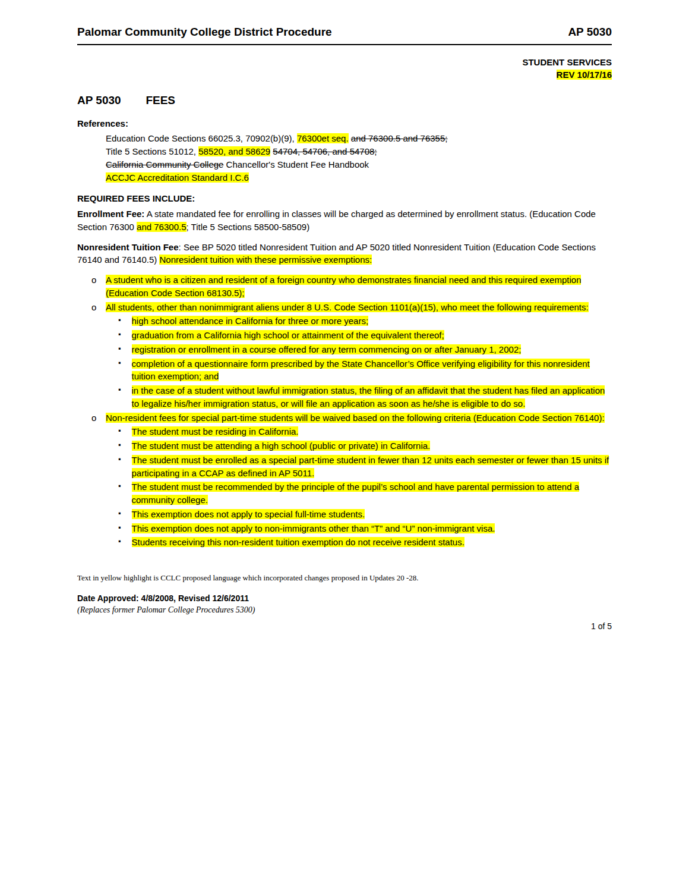Palomar Community College District Procedure
AP 5030
STUDENT SERVICES
REV 10/17/16
AP 5030 FEES
References:
Education Code Sections 66025.3, 70902(b)(9), 76300et seq. and 76300.5 and 76355;
Title 5 Sections 51012, 58520, and 58629 54704, 54706, and 54708;
California Community College Chancellor's Student Fee Handbook
ACCJC Accreditation Standard I.C.6
REQUIRED FEES INCLUDE:
Enrollment Fee: A state mandated fee for enrolling in classes will be charged as determined by enrollment status. (Education Code Section 76300 and 76300.5; Title 5 Sections 58500-58509)
Nonresident Tuition Fee: See BP 5020 titled Nonresident Tuition and AP 5020 titled Nonresident Tuition (Education Code Sections 76140 and 76140.5) Nonresident tuition with these permissive exemptions:
A student who is a citizen and resident of a foreign country who demonstrates financial need and this required exemption (Education Code Section 68130.5);
All students, other than nonimmigrant aliens under 8 U.S. Code Section 1101(a)(15), who meet the following requirements:
high school attendance in California for three or more years;
graduation from a California high school or attainment of the equivalent thereof;
registration or enrollment in a course offered for any term commencing on or after January 1, 2002;
completion of a questionnaire form prescribed by the State Chancellor’s Office verifying eligibility for this nonresident tuition exemption; and
in the case of a student without lawful immigration status, the filing of an affidavit that the student has filed an application to legalize his/her immigration status, or will file an application as soon as he/she is eligible to do so.
Non-resident fees for special part-time students will be waived based on the following criteria (Education Code Section 76140):
The student must be residing in California.
The student must be attending a high school (public or private) in California.
The student must be enrolled as a special part-time student in fewer than 12 units each semester or fewer than 15 units if participating in a CCAP as defined in AP 5011.
The student must be recommended by the principle of the pupil’s school and have parental permission to attend a community college.
This exemption does not apply to special full-time students.
This exemption does not apply to non-immigrants other than “T” and “U” non-immigrant visa.
Students receiving this non-resident tuition exemption do not receive resident status.
Text in yellow highlight is CCLC proposed language which incorporated changes proposed in Updates 20 -28.
Date Approved: 4/8/2008, Revised 12/6/2011
(Replaces former Palomar College Procedures 5300)
1 of 5